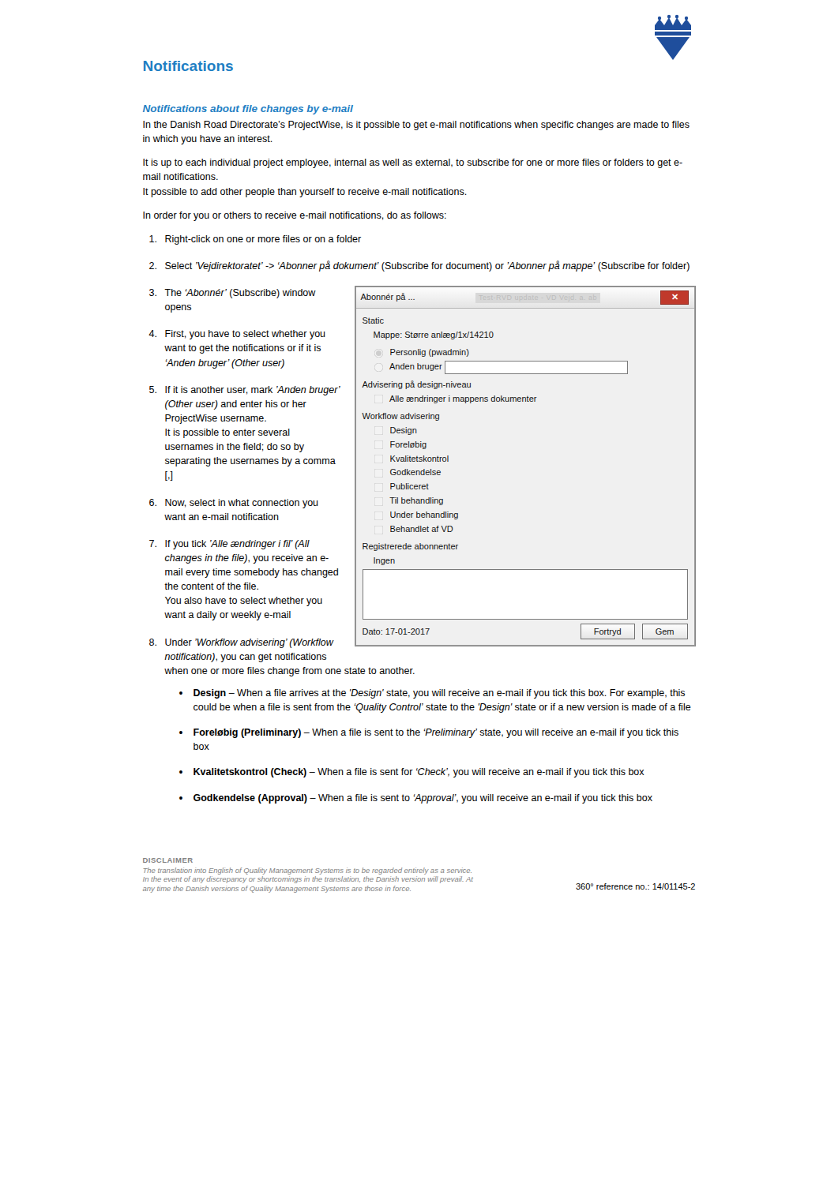Notifications
Notifications about file changes by e-mail
In the Danish Road Directorate’s ProjectWise, is it possible to get e-mail notifications when specific changes are made to files in which you have an interest.
It is up to each individual project employee, internal as well as external, to subscribe for one or more files or folders to get e-mail notifications.
It possible to add other people than yourself to receive e-mail notifications.
In order for you or others to receive e-mail notifications, do as follows:
Right-click on one or more files or on a folder
Select ’Vejdirektoratet’ -> ‘Abonner på dokument’ (Subscribe for document) or ’Abonner på mappe’ (Subscribe for folder)
Abonnér på ... Test-RVD update - VD Vejd. a. ab ✕
Static
Mappe: Større anlæg/1x/14210
Personlig (pwadmin)
Anden bruger
Advisering på design-niveau
Alle ændringer i mappens dokumenter
Workflow advisering
Design
Foreløbig
Kvalitetskontrol
Godkendelse
Publiceret
Til behandling
Under behandling
Behandlet af VD
Registrerede abonnenter
Ingen
Dato: 17-01-2017 Fortryd Gem
The ‘Abonnér’ (Subscribe) window opens
First, you have to select whether you want to get the notifications or if it is ‘Anden bruger’ (Other user)
If it is another user, mark ’Anden bruger’ (Other user) and enter his or her ProjectWise username.
It is possible to enter several usernames in the field; do so by separating the usernames by a comma [,]
Now, select in what connection you want an e-mail notification
If you tick ’Alle ændringer i fil’ (All changes in the file), you receive an e-mail every time somebody has changed the content of the file.
You also have to select whether you want a daily or weekly e-mail
Under ’Workflow advisering’ (Workflow notification), you can get notifications when one or more files change from one state to another.
Design – When a file arrives at the 'Design' state, you will receive an e-mail if you tick this box. For example, this could be when a file is sent from the ‘Quality Control’ state to the 'Design' state or if a new version is made of a file
Foreløbig (Preliminary) – When a file is sent to the ‘Preliminary’ state, you will receive an e-mail if you tick this box
Kvalitetskontrol (Check) – When a file is sent for ‘Check’, you will receive an e-mail if you tick this box
Godkendelse (Approval) – When a file is sent to ‘Approval’, you will receive an e-mail if you tick this box
DISCLAIMER The translation into English of Quality Management Systems is to be regarded entirely as a service. In the event of any discrepancy or shortcomings in the translation, the Danish version will prevail. At any time the Danish versions of Quality Management Systems are those in force.
360° reference no.: 14/01145-2